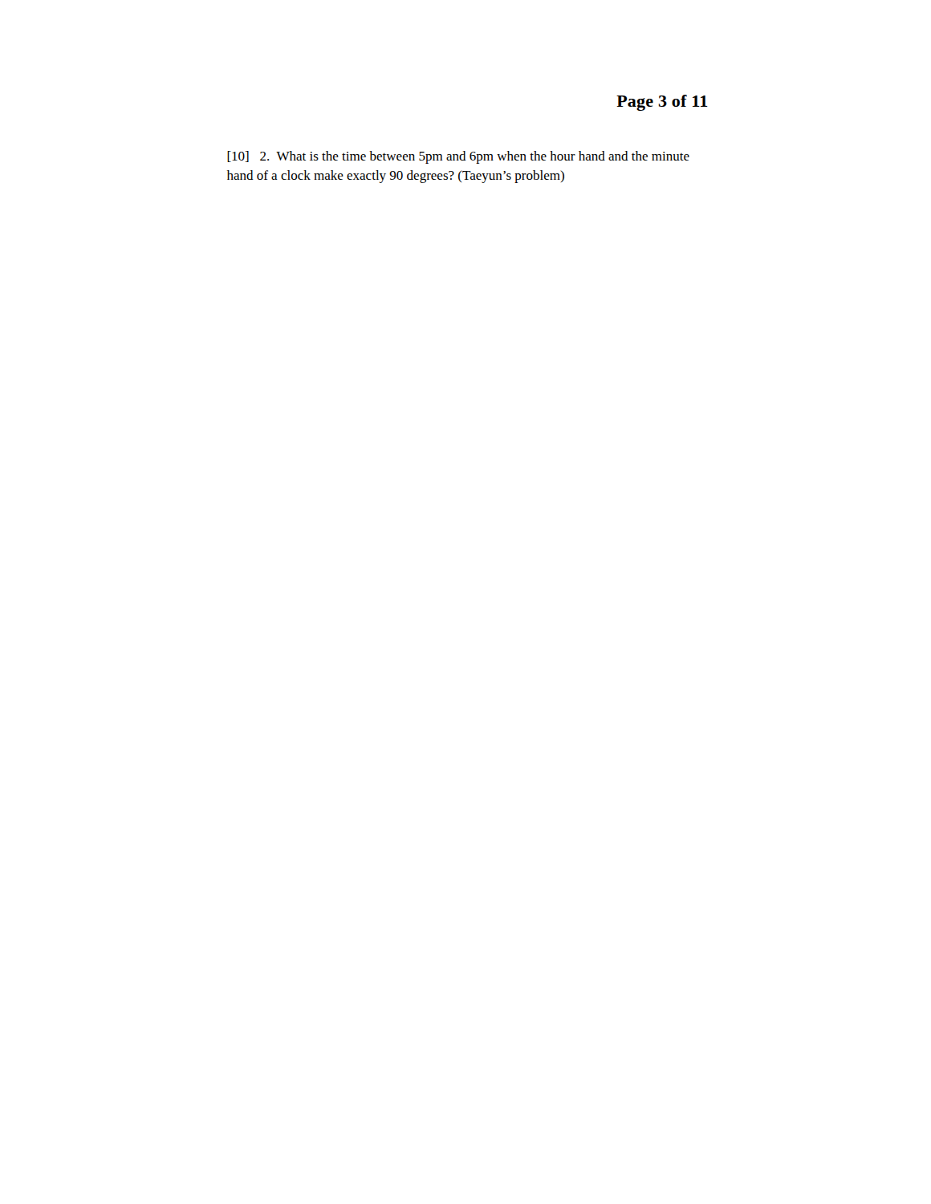Page 3 of 11
[10] 2. What is the time between 5pm and 6pm when the hour hand and the minute hand of a clock make exactly 90 degrees? (Taeyun’s problem)